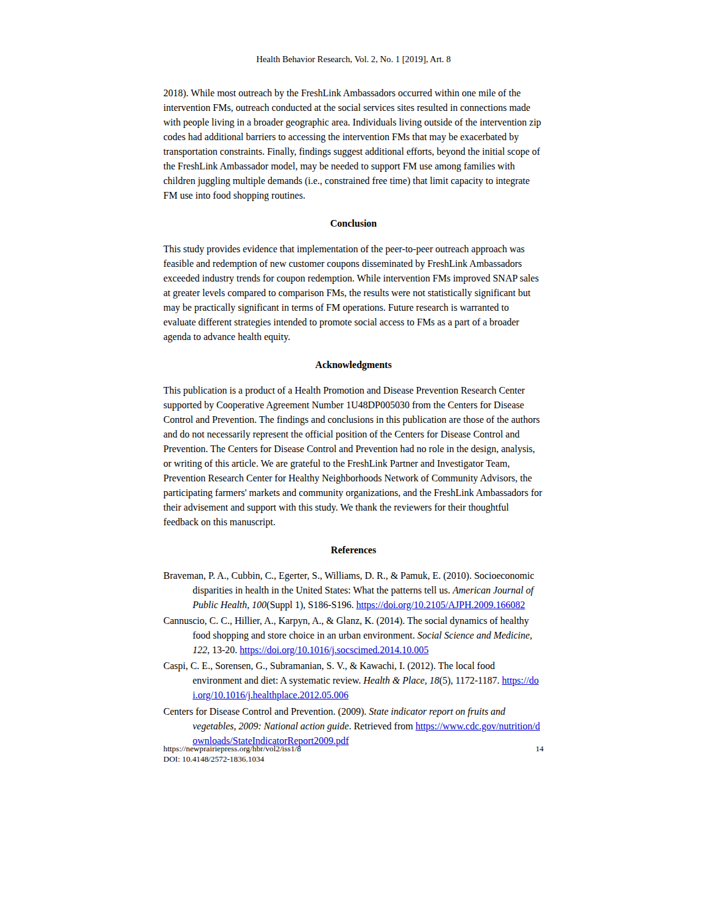Health Behavior Research, Vol. 2, No. 1 [2019], Art. 8
2018). While most outreach by the FreshLink Ambassadors occurred within one mile of the intervention FMs, outreach conducted at the social services sites resulted in connections made with people living in a broader geographic area. Individuals living outside of the intervention zip codes had additional barriers to accessing the intervention FMs that may be exacerbated by transportation constraints. Finally, findings suggest additional efforts, beyond the initial scope of the FreshLink Ambassador model, may be needed to support FM use among families with children juggling multiple demands (i.e., constrained free time) that limit capacity to integrate FM use into food shopping routines.
Conclusion
This study provides evidence that implementation of the peer-to-peer outreach approach was feasible and redemption of new customer coupons disseminated by FreshLink Ambassadors exceeded industry trends for coupon redemption. While intervention FMs improved SNAP sales at greater levels compared to comparison FMs, the results were not statistically significant but may be practically significant in terms of FM operations. Future research is warranted to evaluate different strategies intended to promote social access to FMs as a part of a broader agenda to advance health equity.
Acknowledgments
This publication is a product of a Health Promotion and Disease Prevention Research Center supported by Cooperative Agreement Number 1U48DP005030 from the Centers for Disease Control and Prevention. The findings and conclusions in this publication are those of the authors and do not necessarily represent the official position of the Centers for Disease Control and Prevention. The Centers for Disease Control and Prevention had no role in the design, analysis, or writing of this article. We are grateful to the FreshLink Partner and Investigator Team, Prevention Research Center for Healthy Neighborhoods Network of Community Advisors, the participating farmers' markets and community organizations, and the FreshLink Ambassadors for their advisement and support with this study. We thank the reviewers for their thoughtful feedback on this manuscript.
References
Braveman, P. A., Cubbin, C., Egerter, S., Williams, D. R., & Pamuk, E. (2010). Socioeconomic disparities in health in the United States: What the patterns tell us. American Journal of Public Health, 100(Suppl 1), S186-S196. https://doi.org/10.2105/AJPH.2009.166082
Cannuscio, C. C., Hillier, A., Karpyn, A., & Glanz, K. (2014). The social dynamics of healthy food shopping and store choice in an urban environment. Social Science and Medicine, 122, 13-20. https://doi.org/10.1016/j.socscimed.2014.10.005
Caspi, C. E., Sorensen, G., Subramanian, S. V., & Kawachi, I. (2012). The local food environment and diet: A systematic review. Health & Place, 18(5), 1172-1187. https://doi.org/10.1016/j.healthplace.2012.05.006
Centers for Disease Control and Prevention. (2009). State indicator report on fruits and vegetables, 2009: National action guide. Retrieved from https://www.cdc.gov/nutrition/downloads/StateIndicatorReport2009.pdf
https://newprairiepress.org/hbr/vol2/iss1/8
DOI: 10.4148/2572-1836.1034
14